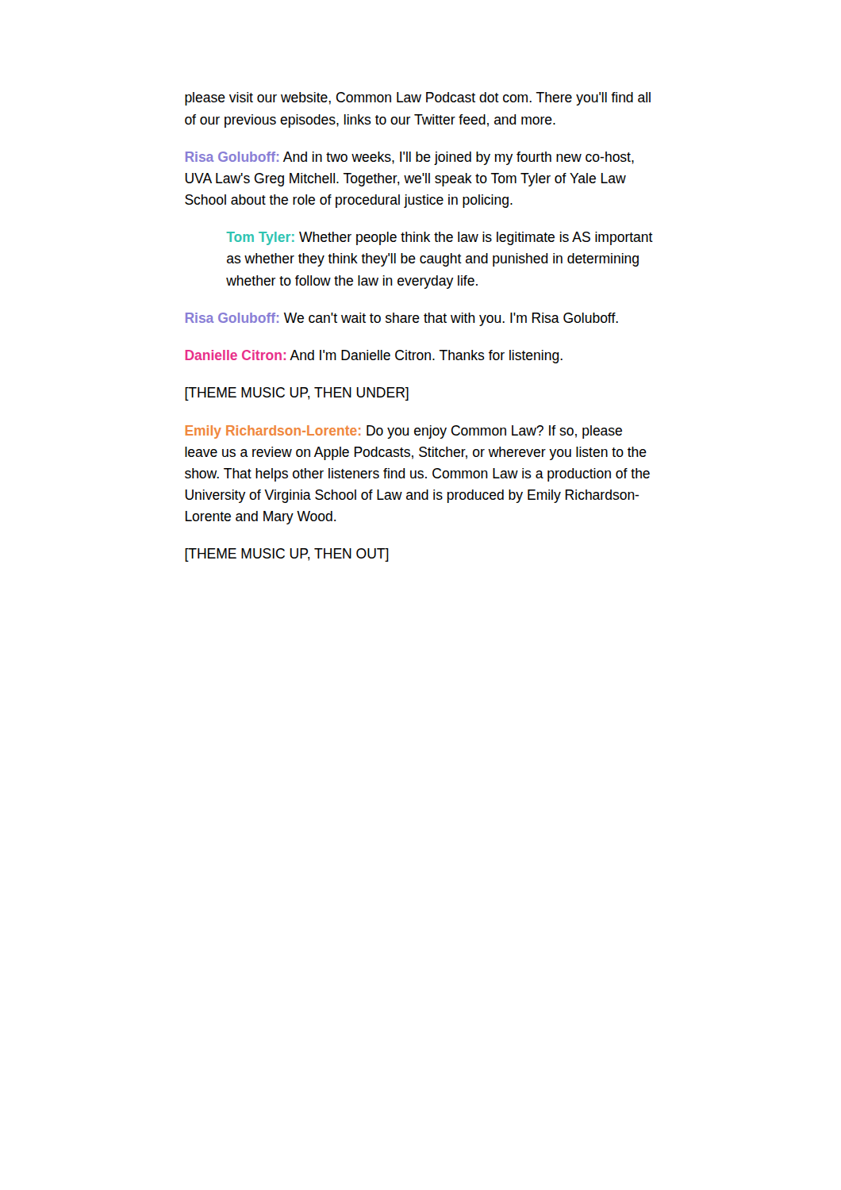please visit our website, Common Law Podcast dot com. There you'll find all of our previous episodes, links to our Twitter feed, and more.
Risa Goluboff: And in two weeks, I'll be joined by my fourth new co-host, UVA Law's Greg Mitchell. Together, we'll speak to Tom Tyler of Yale Law School about the role of procedural justice in policing.
Tom Tyler: Whether people think the law is legitimate is AS important as whether they think they'll be caught and punished in determining whether to follow the law in everyday life.
Risa Goluboff: We can't wait to share that with you. I'm Risa Goluboff.
Danielle Citron: And I'm Danielle Citron. Thanks for listening.
[THEME MUSIC UP, THEN UNDER]
Emily Richardson-Lorente: Do you enjoy Common Law? If so, please leave us a review on Apple Podcasts, Stitcher, or wherever you listen to the show. That helps other listeners find us. Common Law is a production of the University of Virginia School of Law and is produced by Emily Richardson-Lorente and Mary Wood.
[THEME MUSIC UP, THEN OUT]